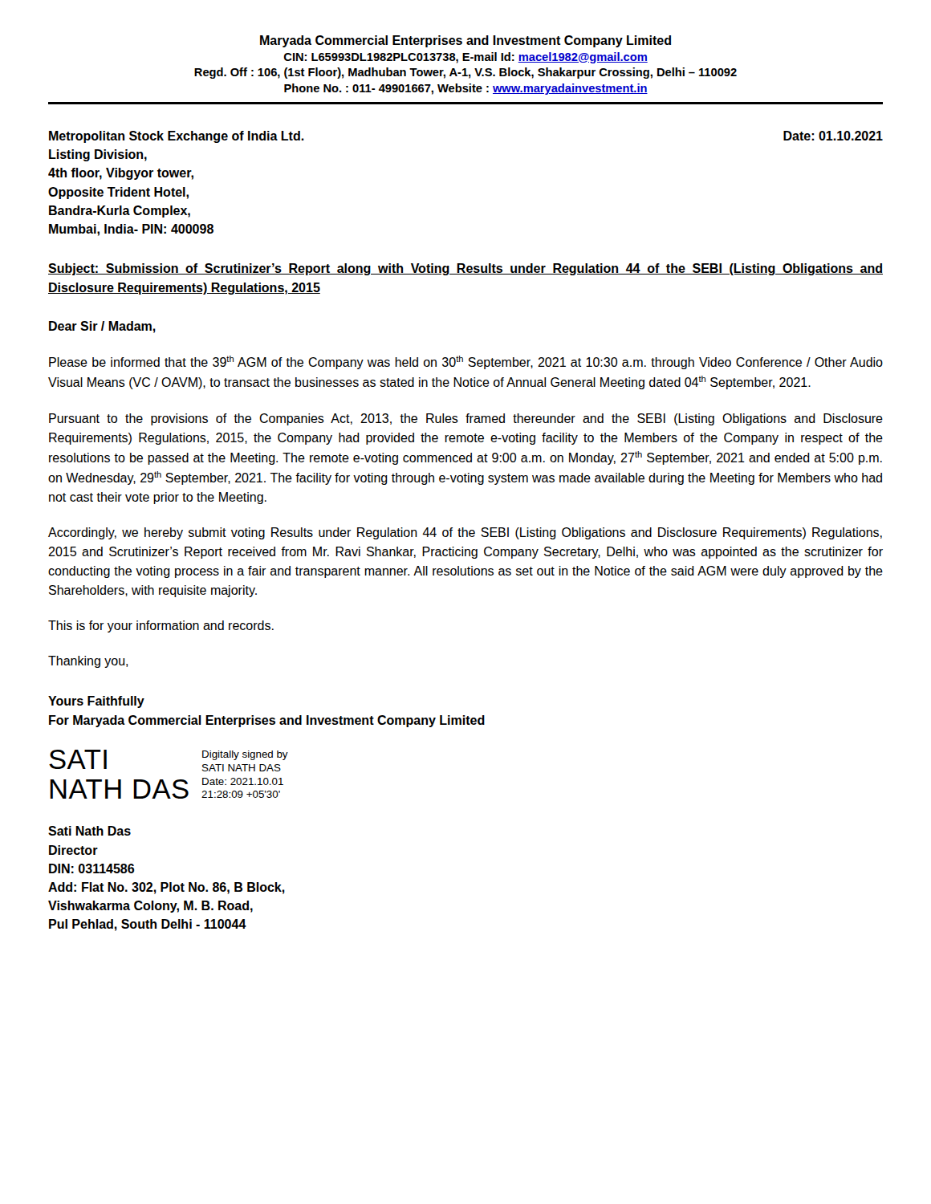Maryada Commercial Enterprises and Investment Company Limited
CIN: L65993DL1982PLC013738, E-mail Id: macel1982@gmail.com
Regd. Off : 106, (1st Floor), Madhuban Tower, A-1, V.S. Block, Shakarpur Crossing, Delhi – 110092
Phone No. : 011- 49901667, Website : www.maryadainvestment.in
Metropolitan Stock Exchange of India Ltd.
Listing Division,
4th floor, Vibgyor tower,
Opposite Trident Hotel,
Bandra-Kurla Complex,
Mumbai, India- PIN: 400098
Date: 01.10.2021
Subject: Submission of Scrutinizer’s Report along with Voting Results under Regulation 44 of the SEBI (Listing Obligations and Disclosure Requirements) Regulations, 2015
Dear Sir / Madam,
Please be informed that the 39th AGM of the Company was held on 30th September, 2021 at 10:30 a.m. through Video Conference / Other Audio Visual Means (VC / OAVM), to transact the businesses as stated in the Notice of Annual General Meeting dated 04th September, 2021.
Pursuant to the provisions of the Companies Act, 2013, the Rules framed thereunder and the SEBI (Listing Obligations and Disclosure Requirements) Regulations, 2015, the Company had provided the remote e-voting facility to the Members of the Company in respect of the resolutions to be passed at the Meeting. The remote e-voting commenced at 9:00 a.m. on Monday, 27th September, 2021 and ended at 5:00 p.m. on Wednesday, 29th September, 2021. The facility for voting through e-voting system was made available during the Meeting for Members who had not cast their vote prior to the Meeting.
Accordingly, we hereby submit voting Results under Regulation 44 of the SEBI (Listing Obligations and Disclosure Requirements) Regulations, 2015 and Scrutinizer’s Report received from Mr. Ravi Shankar, Practicing Company Secretary, Delhi, who was appointed as the scrutinizer for conducting the voting process in a fair and transparent manner. All resolutions as set out in the Notice of the said AGM were duly approved by the Shareholders, with requisite majority.
This is for your information and records.
Thanking you,
Yours Faithfully
For Maryada Commercial Enterprises and Investment Company Limited
SATI
NATH DAS Digitally signed by
SATI NATH DAS
Date: 2021.10.01
21:28:09 +05'30'
Sati Nath Das
Director
DIN: 03114586
Add: Flat No. 302, Plot No. 86, B Block,
Vishwakarma Colony, M. B. Road,
Pul Pehlad, South Delhi - 110044